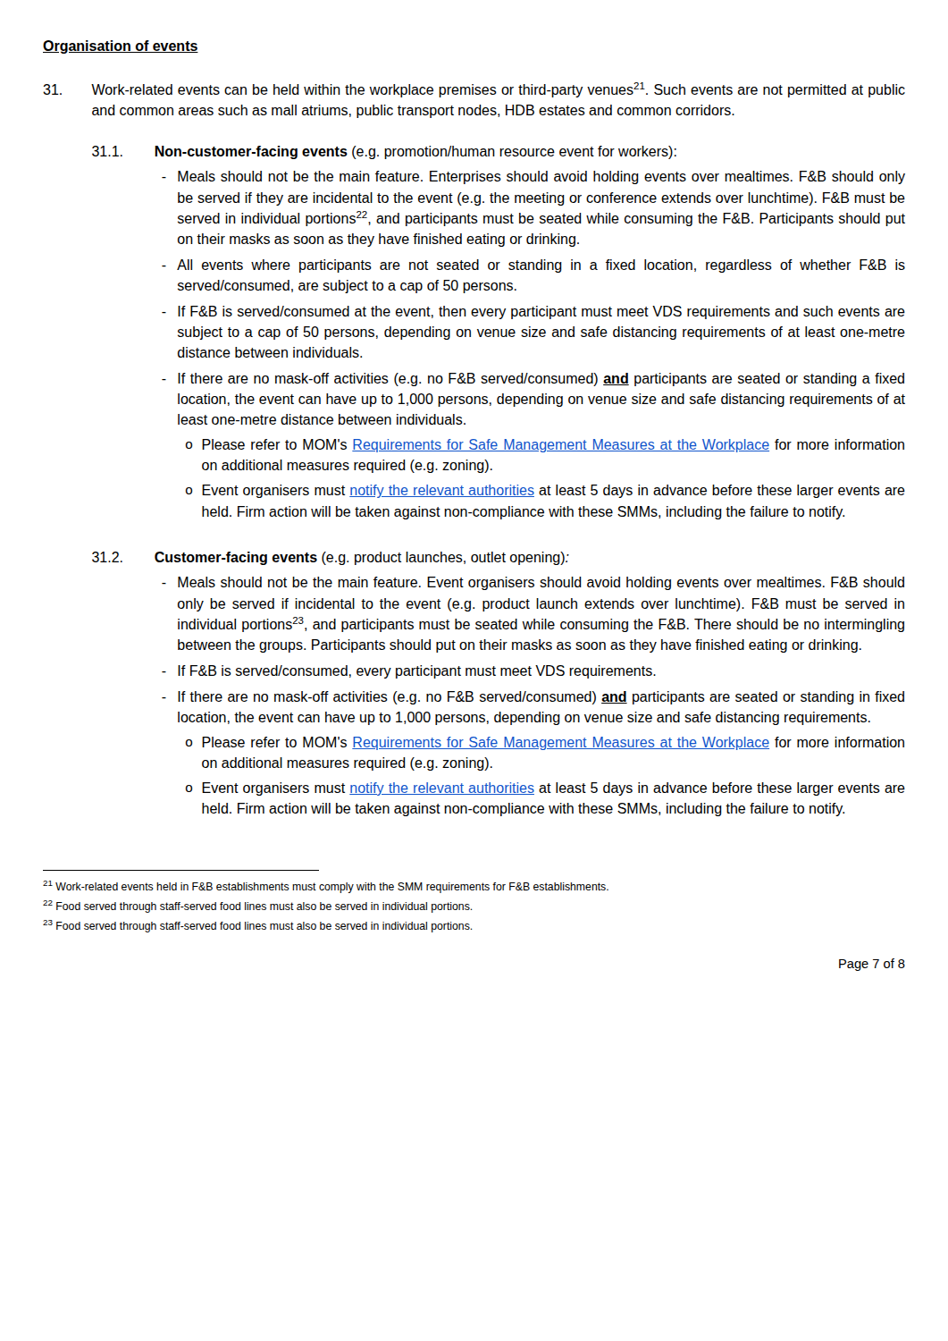Organisation of events
31.
Work-related events can be held within the workplace premises or third-party venues21. Such events are not permitted at public and common areas such as mall atriums, public transport nodes, HDB estates and common corridors.
31.1.
Non-customer-facing events (e.g. promotion/human resource event for workers):
Meals should not be the main feature. Enterprises should avoid holding events over mealtimes. F&B should only be served if they are incidental to the event (e.g. the meeting or conference extends over lunchtime). F&B must be served in individual portions22, and participants must be seated while consuming the F&B. Participants should put on their masks as soon as they have finished eating or drinking.
All events where participants are not seated or standing in a fixed location, regardless of whether F&B is served/consumed, are subject to a cap of 50 persons.
If F&B is served/consumed at the event, then every participant must meet VDS requirements and such events are subject to a cap of 50 persons, depending on venue size and safe distancing requirements of at least one-metre distance between individuals.
If there are no mask-off activities (e.g. no F&B served/consumed) and participants are seated or standing a fixed location, the event can have up to 1,000 persons, depending on venue size and safe distancing requirements of at least one-metre distance between individuals.
Please refer to MOM's Requirements for Safe Management Measures at the Workplace for more information on additional measures required (e.g. zoning).
Event organisers must notify the relevant authorities at least 5 days in advance before these larger events are held. Firm action will be taken against non-compliance with these SMMs, including the failure to notify.
31.2.
Customer-facing events (e.g. product launches, outlet opening):
Meals should not be the main feature. Event organisers should avoid holding events over mealtimes. F&B should only be served if incidental to the event (e.g. product launch extends over lunchtime). F&B must be served in individual portions23, and participants must be seated while consuming the F&B. There should be no intermingling between the groups. Participants should put on their masks as soon as they have finished eating or drinking.
If F&B is served/consumed, every participant must meet VDS requirements.
If there are no mask-off activities (e.g. no F&B served/consumed) and participants are seated or standing in fixed location, the event can have up to 1,000 persons, depending on venue size and safe distancing requirements.
Please refer to MOM's Requirements for Safe Management Measures at the Workplace for more information on additional measures required (e.g. zoning).
Event organisers must notify the relevant authorities at least 5 days in advance before these larger events are held. Firm action will be taken against non-compliance with these SMMs, including the failure to notify.
21 Work-related events held in F&B establishments must comply with the SMM requirements for F&B establishments.
22 Food served through staff-served food lines must also be served in individual portions.
23 Food served through staff-served food lines must also be served in individual portions.
Page 7 of 8